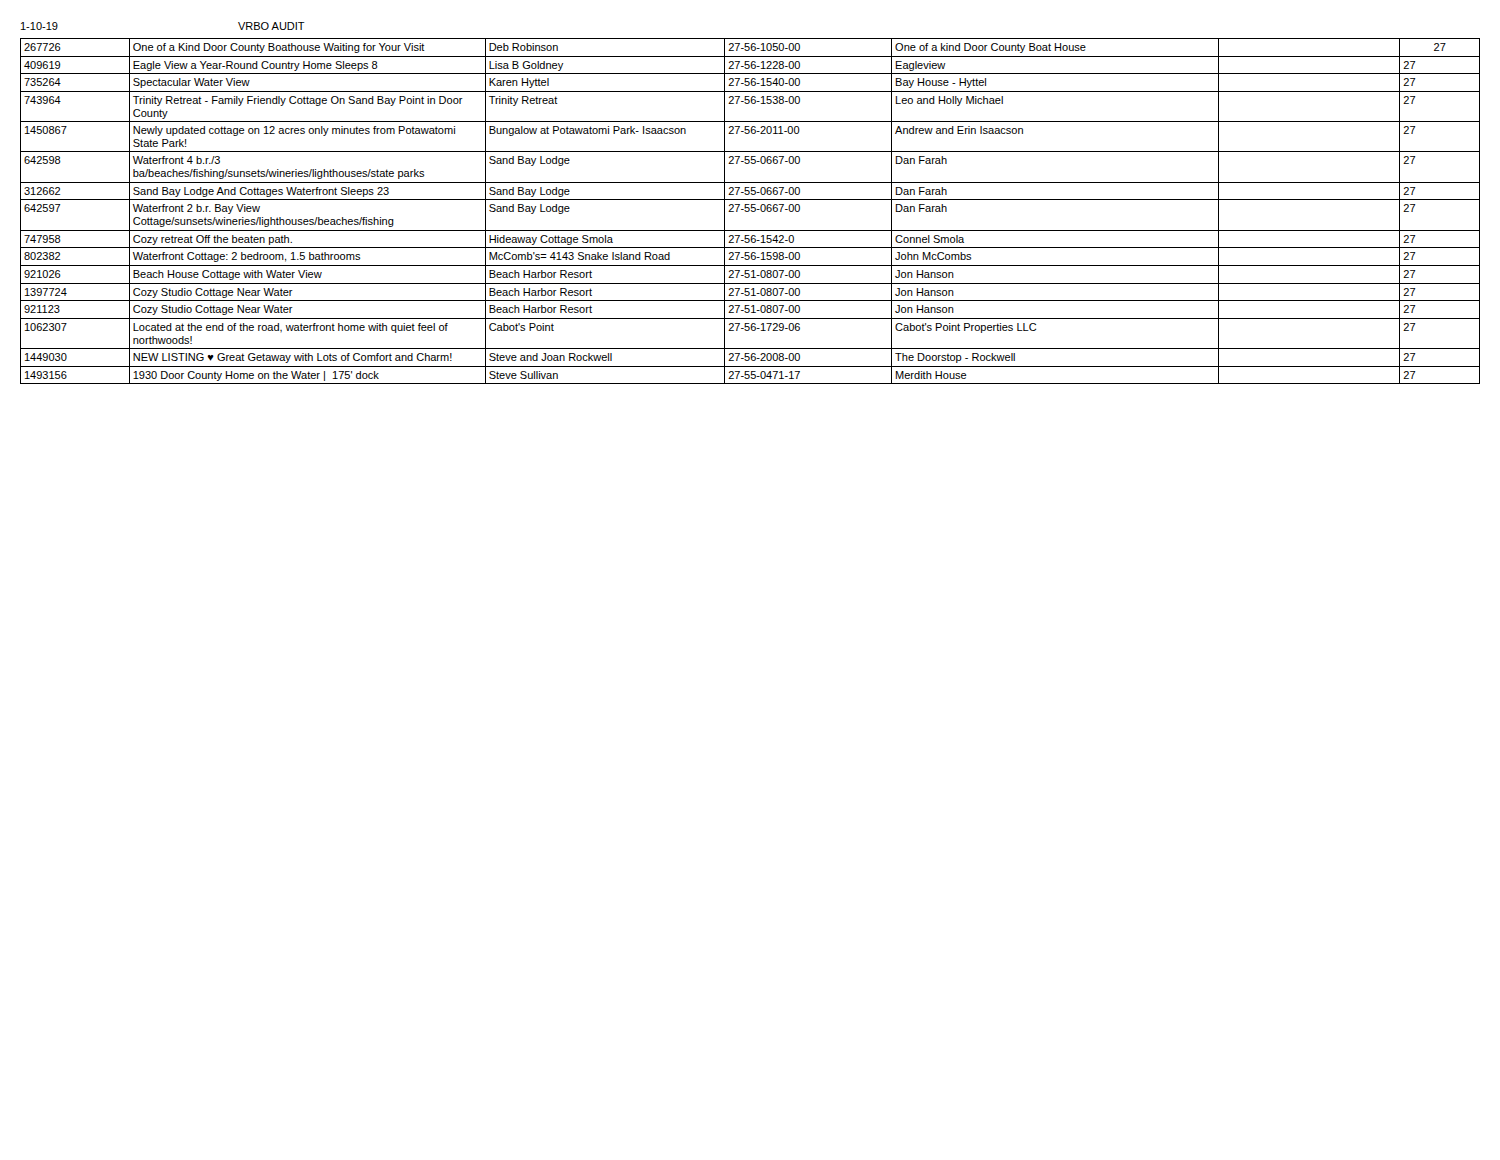1-10-19 VRBO AUDIT
| 267726 | One of a Kind Door County Boathouse Waiting for Your Visit | Deb Robinson | 27-56-1050-00 | One of a kind Door County Boat House | | 27 |
| 409619 | Eagle View a Year-Round Country Home Sleeps 8 | Lisa B Goldney | 27-56-1228-00 | Eagleview | | 27 |
| 735264 | Spectacular Water View | Karen Hyttel | 27-56-1540-00 | Bay House - Hyttel | | 27 |
| 743964 | Trinity Retreat - Family Friendly Cottage On Sand Bay Point in Door County | Trinity Retreat | 27-56-1538-00 | Leo and Holly Michael | | 27 |
| 1450867 | Newly updated cottage on 12 acres only minutes from Potawatomi State Park! | Bungalow at Potawatomi Park- Isaacson | 27-56-2011-00 | Andrew and Erin Isaacson | | 27 |
| 642598 | Waterfront 4 b.r./3 ba/beaches/fishing/sunsets/wineries/lighthouses/state parks | Sand Bay Lodge | 27-55-0667-00 | Dan Farah | | 27 |
| 312662 | Sand Bay Lodge And Cottages Waterfront Sleeps 23 | Sand Bay Lodge | 27-55-0667-00 | Dan Farah | | 27 |
| 642597 | Waterfront 2 b.r. Bay View Cottage/sunsets/wineries/lighthouses/beaches/fishing | Sand Bay Lodge | 27-55-0667-00 | Dan Farah | | 27 |
| 747958 | Cozy retreat Off the beaten path. | Hideaway Cottage Smola | 27-56-1542-0 | Connel Smola | | 27 |
| 802382 | Waterfront Cottage: 2 bedroom, 1.5 bathrooms | McComb's= 4143 Snake Island Road | 27-56-1598-00 | John McCombs | | 27 |
| 921026 | Beach House Cottage with Water View | Beach Harbor Resort | 27-51-0807-00 | Jon Hanson | | 27 |
| 1397724 | Cozy Studio Cottage Near Water | Beach Harbor Resort | 27-51-0807-00 | Jon Hanson | | 27 |
| 921123 | Cozy Studio Cottage Near Water | Beach Harbor Resort | 27-51-0807-00 | Jon Hanson | | 27 |
| 1062307 | Located at the end of the road, waterfront home with quiet feel of northwoods! | Cabot's Point | 27-56-1729-06 | Cabot's Point Properties LLC | | 27 |
| 1449030 | NEW LISTING ♥ Great Getaway with Lots of Comfort and Charm! | Steve and Joan Rockwell | 27-56-2008-00 | The Doorstop - Rockwell | | 27 |
| 1493156 | 1930 Door County Home on the Water / 175' dock | Steve Sullivan | 27-55-0471-17 | Merdith House | | 27 |